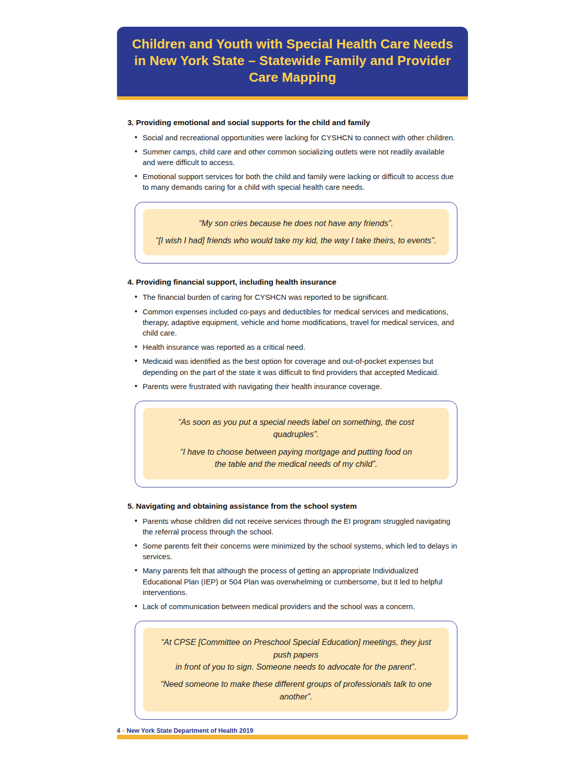Children and Youth with Special Health Care Needs
in New York State – Statewide Family and Provider Care Mapping
3. Providing emotional and social supports for the child and family
Social and recreational opportunities were lacking for CYSHCN to connect with other children.
Summer camps, child care and other common socializing outlets were not readily available and were difficult to access.
Emotional support services for both the child and family were lacking or difficult to access due to many demands caring for a child with special health care needs.
“My son cries because he does not have any friends”.
“[I wish I had] friends who would take my kid, the way I take theirs, to events”.
4. Providing financial support, including health insurance
The financial burden of caring for CYSHCN was reported to be significant.
Common expenses included co-pays and deductibles for medical services and medications, therapy, adaptive equipment, vehicle and home modifications, travel for medical services, and child care.
Health insurance was reported as a critical need.
Medicaid was identified as the best option for coverage and out-of-pocket expenses but depending on the part of the state it was difficult to find providers that accepted Medicaid.
Parents were frustrated with navigating their health insurance coverage.
“As soon as you put a special needs label on something, the cost quadruples”.
“I have to choose between paying mortgage and putting food on
the table and the medical needs of my child”.
5. Navigating and obtaining assistance from the school system
Parents whose children did not receive services through the EI program struggled navigating the referral process through the school.
Some parents felt their concerns were minimized by the school systems, which led to delays in services.
Many parents felt that although the process of getting an appropriate Individualized Educational Plan (IEP) or 504 Plan was overwhelming or cumbersome, but it led to helpful interventions.
Lack of communication between medical providers and the school was a concern.
“At CPSE [Committee on Preschool Special Education] meetings, they just push papers
in front of you to sign. Someone needs to advocate for the parent”.
“Need someone to make these different groups of professionals talk to one another”.
4•New York State Department of Health 2019